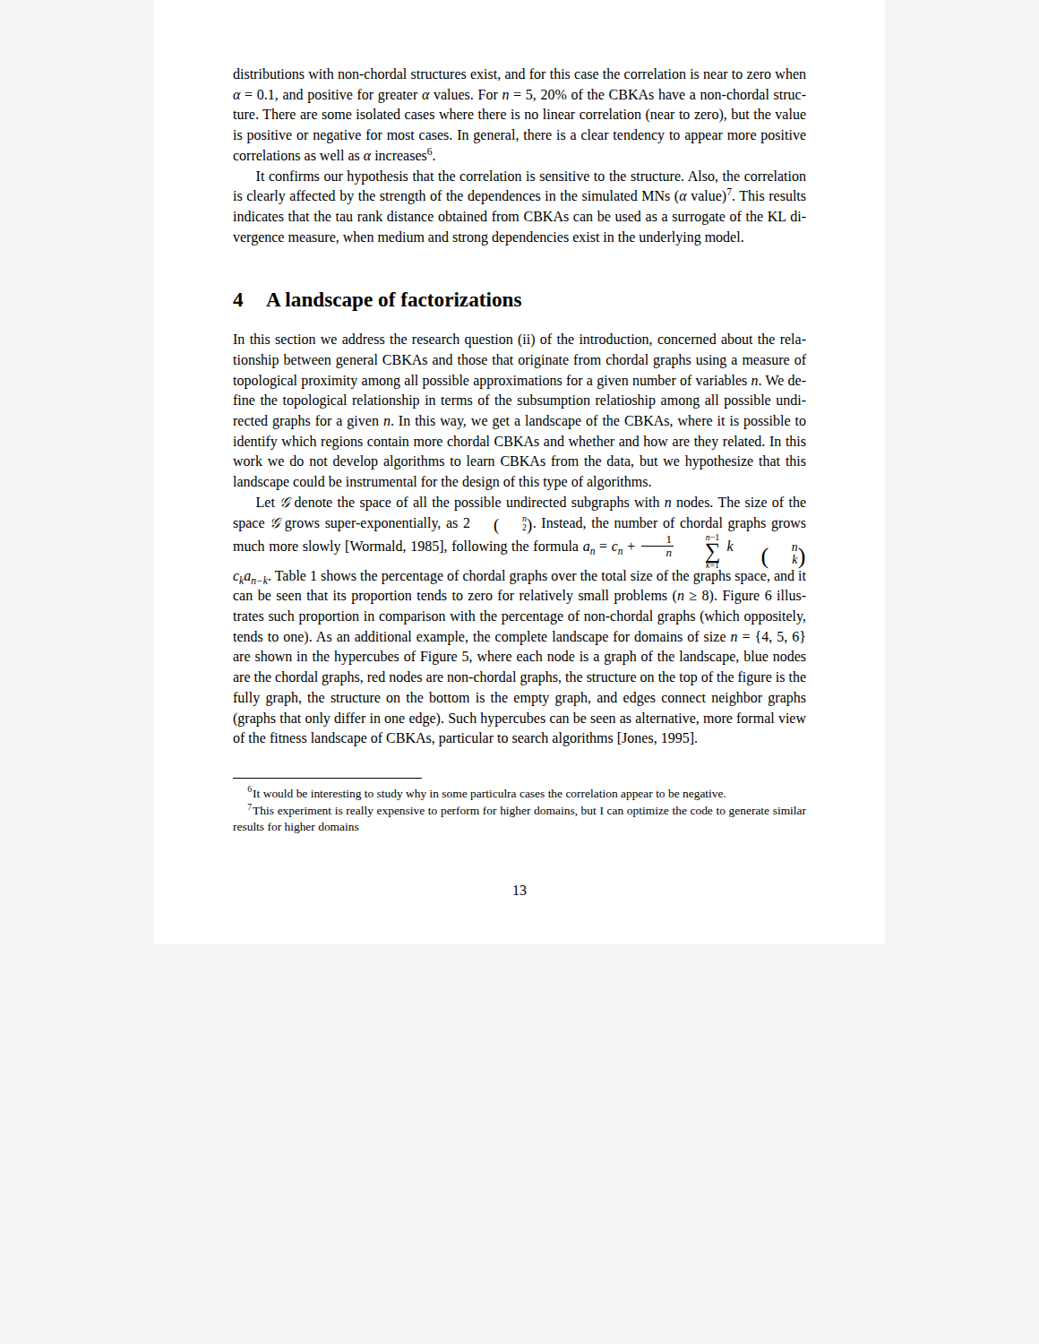distributions with non-chordal structures exist, and for this case the correlation is near to zero when α = 0.1, and positive for greater α values. For n = 5, 20% of the CBKAs have a non-chordal structure. There are some isolated cases where there is no linear correlation (near to zero), but the value is positive or negative for most cases. In general, there is a clear tendency to appear more positive correlations as well as α increases6.
It confirms our hypothesis that the correlation is sensitive to the structure. Also, the correlation is clearly affected by the strength of the dependences in the simulated MNs (α value)7. This results indicates that the tau rank distance obtained from CBKAs can be used as a surrogate of the KL divergence measure, when medium and strong dependencies exist in the underlying model.
4 A landscape of factorizations
In this section we address the research question (ii) of the introduction, concerned about the relationship between general CBKAs and those that originate from chordal graphs using a measure of topological proximity among all possible approximations for a given number of variables n. We define the topological relationship in terms of the subsumption relatioship among all possible undirected graphs for a given n. In this way, we get a landscape of the CBKAs, where it is possible to identify which regions contain more chordal CBKAs and whether and how are they related. In this work we do not develop algorithms to learn CBKAs from the data, but we hypothesize that this landscape could be instrumental for the design of this type of algorithms.
Let 𝒢 denote the space of all the possible undirected subgraphs with n nodes. The size of the space 𝒢 grows super-exponentially, as 2(n 2). Instead, the number of chordal graphs grows much more slowly [Wormald, 1985], following the formula an = cn + 1 n n−1∑k=1 k (nk) ckan−k. Table 1 shows the percentage of chordal graphs over the total size of the graphs space, and it can be seen that its proportion tends to zero for relatively small problems (n ≥ 8). Figure 6 illustrates such proportion in comparison with the percentage of non-chordal graphs (which oppositely, tends to one). As an additional example, the complete landscape for domains of size n = {4, 5, 6} are shown in the hypercubes of Figure 5, where each node is a graph of the landscape, blue nodes are the chordal graphs, red nodes are non-chordal graphs, the structure on the top of the figure is the fully graph, the structure on the bottom is the empty graph, and edges connect neighbor graphs (graphs that only differ in one edge). Such hypercubes can be seen as alternative, more formal view of the fitness landscape of CBKAs, particular to search algorithms [Jones, 1995].
6It would be interesting to study why in some particulra cases the correlation appear to be negative.
7This experiment is really expensive to perform for higher domains, but I can optimize the code to generate similar results for higher domains
13